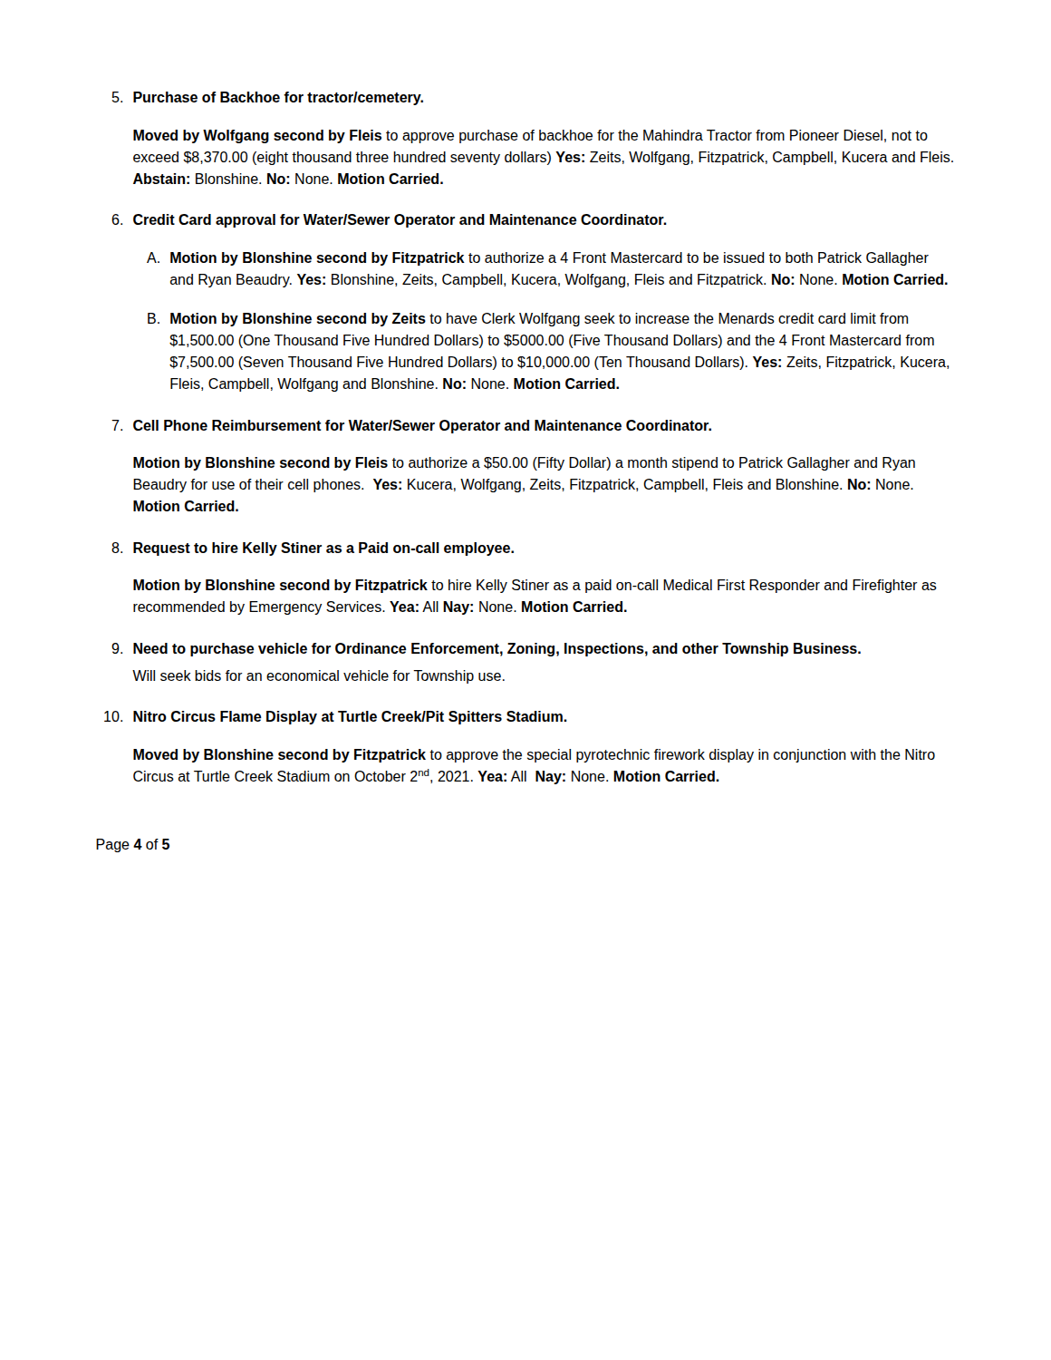Purchase of Backhoe for tractor/cemetery.
Moved by Wolfgang second by Fleis to approve purchase of backhoe for the Mahindra Tractor from Pioneer Diesel, not to exceed $8,370.00 (eight thousand three hundred seventy dollars) Yes: Zeits, Wolfgang, Fitzpatrick, Campbell, Kucera and Fleis. Abstain: Blonshine. No: None. Motion Carried.
Credit Card approval for Water/Sewer Operator and Maintenance Coordinator.
Motion by Blonshine second by Fitzpatrick to authorize a 4 Front Mastercard to be issued to both Patrick Gallagher and Ryan Beaudry. Yes: Blonshine, Zeits, Campbell, Kucera, Wolfgang, Fleis and Fitzpatrick. No: None. Motion Carried.
Motion by Blonshine second by Zeits to have Clerk Wolfgang seek to increase the Menards credit card limit from $1,500.00 (One Thousand Five Hundred Dollars) to $5000.00 (Five Thousand Dollars) and the 4 Front Mastercard from $7,500.00 (Seven Thousand Five Hundred Dollars) to $10,000.00 (Ten Thousand Dollars). Yes: Zeits, Fitzpatrick, Kucera, Fleis, Campbell, Wolfgang and Blonshine. No: None. Motion Carried.
Cell Phone Reimbursement for Water/Sewer Operator and Maintenance Coordinator.
Motion by Blonshine second by Fleis to authorize a $50.00 (Fifty Dollar) a month stipend to Patrick Gallagher and Ryan Beaudry for use of their cell phones. Yes: Kucera, Wolfgang, Zeits, Fitzpatrick, Campbell, Fleis and Blonshine. No: None. Motion Carried.
Request to hire Kelly Stiner as a Paid on-call employee.
Motion by Blonshine second by Fitzpatrick to hire Kelly Stiner as a paid on-call Medical First Responder and Firefighter as recommended by Emergency Services. Yea: All Nay: None. Motion Carried.
Need to purchase vehicle for Ordinance Enforcement, Zoning, Inspections, and other Township Business.
Will seek bids for an economical vehicle for Township use.
Nitro Circus Flame Display at Turtle Creek/Pit Spitters Stadium.
Moved by Blonshine second by Fitzpatrick to approve the special pyrotechnic firework display in conjunction with the Nitro Circus at Turtle Creek Stadium on October 2nd, 2021. Yea: All Nay: None. Motion Carried.
Page 4 of 5